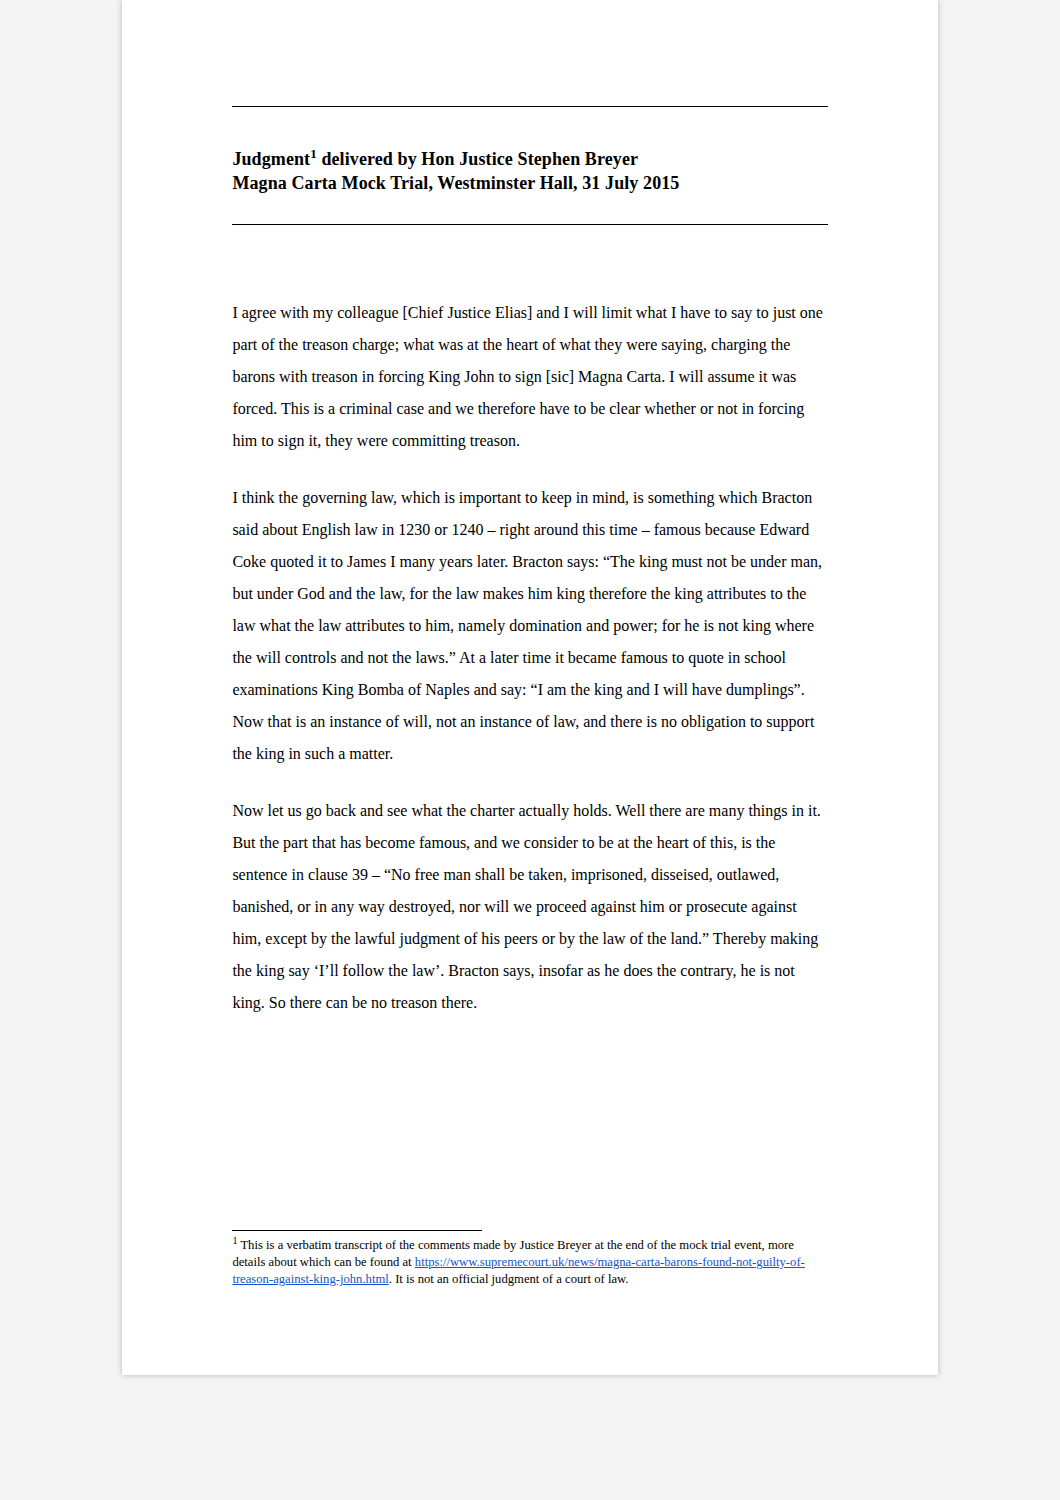Judgment1 delivered by Hon Justice Stephen Breyer Magna Carta Mock Trial, Westminster Hall, 31 July 2015
I agree with my colleague [Chief Justice Elias] and I will limit what I have to say to just one part of the treason charge; what was at the heart of what they were saying, charging the barons with treason in forcing King John to sign [sic] Magna Carta. I will assume it was forced. This is a criminal case and we therefore have to be clear whether or not in forcing him to sign it, they were committing treason.
I think the governing law, which is important to keep in mind, is something which Bracton said about English law in 1230 or 1240 – right around this time – famous because Edward Coke quoted it to James I many years later. Bracton says: “The king must not be under man, but under God and the law, for the law makes him king therefore the king attributes to the law what the law attributes to him, namely domination and power; for he is not king where the will controls and not the laws.” At a later time it became famous to quote in school examinations King Bomba of Naples and say: “I am the king and I will have dumplings”. Now that is an instance of will, not an instance of law, and there is no obligation to support the king in such a matter.
Now let us go back and see what the charter actually holds. Well there are many things in it. But the part that has become famous, and we consider to be at the heart of this, is the sentence in clause 39 – “No free man shall be taken, imprisoned, disseised, outlawed, banished, or in any way destroyed, nor will we proceed against him or prosecute against him, except by the lawful judgment of his peers or by the law of the land.” Thereby making the king say ‘I’ll follow the law’. Bracton says, insofar as he does the contrary, he is not king. So there can be no treason there.
1 This is a verbatim transcript of the comments made by Justice Breyer at the end of the mock trial event, more details about which can be found at https://www.supremecourt.uk/news/magna-carta-barons-found-not-guilty-of-treason-against-king-john.html. It is not an official judgment of a court of law.